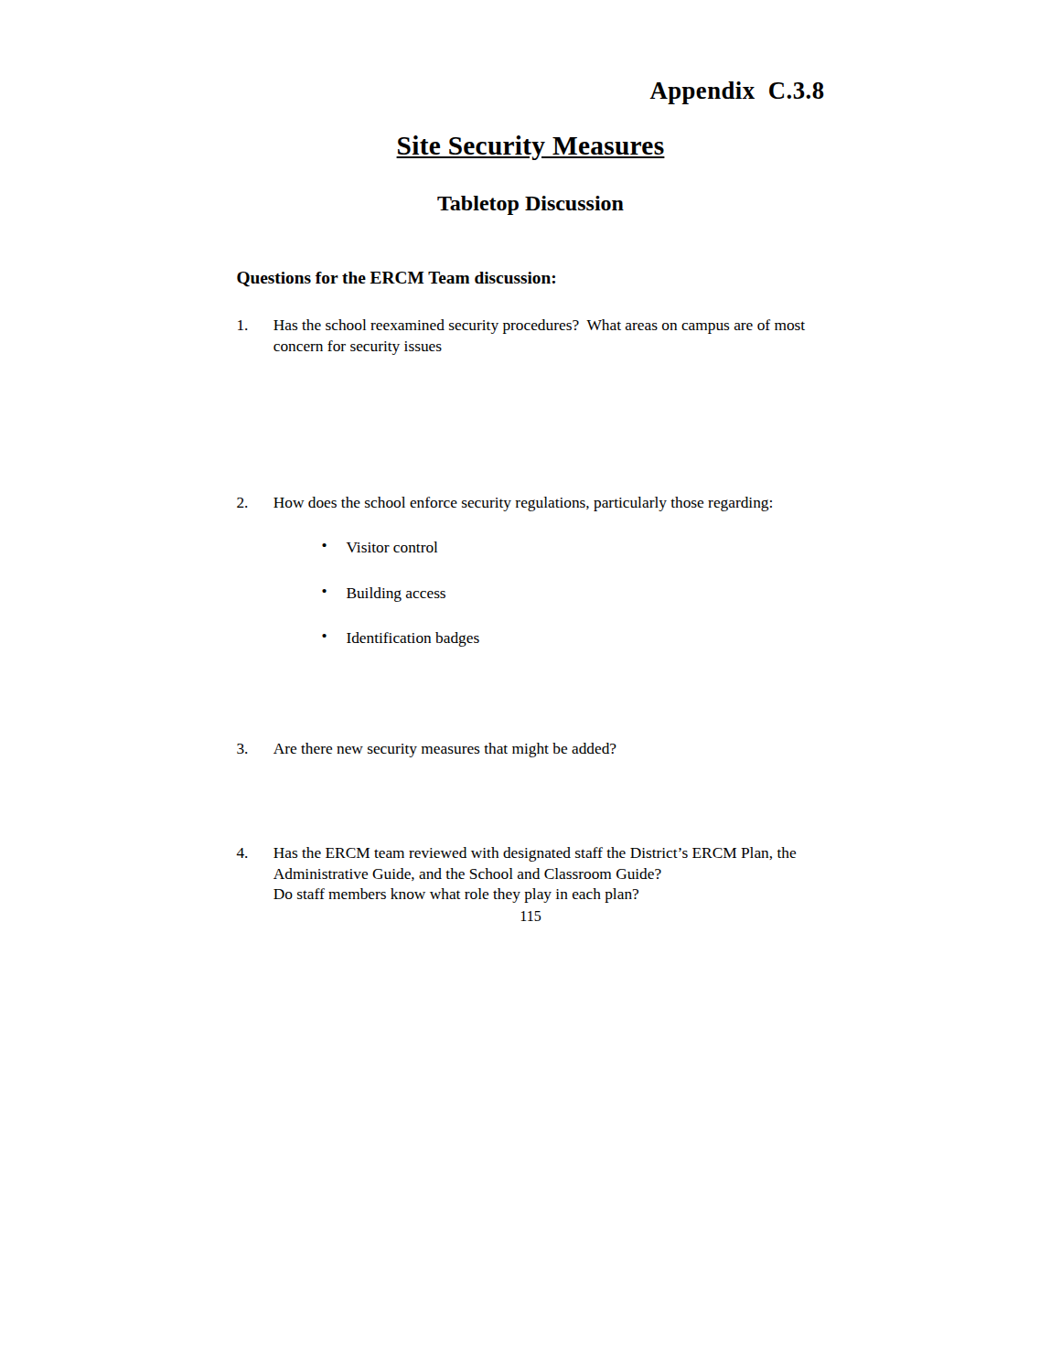Appendix C.3.8
Site Security Measures
Tabletop Discussion
Questions for the ERCM Team discussion:
1. Has the school reexamined security procedures? What areas on campus are of most concern for security issues
2. How does the school enforce security regulations, particularly those regarding:
Visitor control
Building access
Identification badges
3. Are there new security measures that might be added?
4. Has the ERCM team reviewed with designated staff the District’s ERCM Plan, the Administrative Guide, and the School and Classroom Guide?
Do staff members know what role they play in each plan?
115